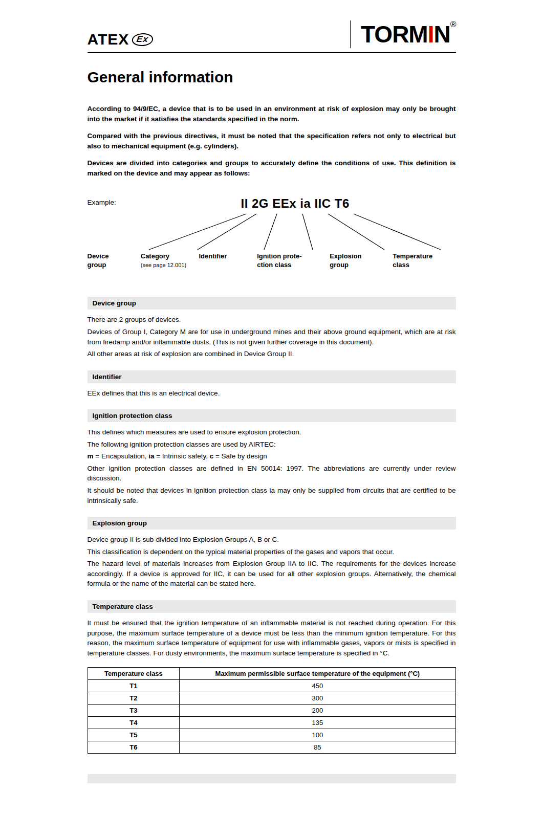ATEX Ex
TORMIN®
General information
According to 94/9/EC, a device that is to be used in an environment at risk of explosion may only be brought into the market if it satisfies the standards specified in the norm.
Compared with the previous directives, it must be noted that the specification refers not only to electrical but also to mechanical equipment (e.g. cylinders).
Devices are divided into categories and groups to accurately define the conditions of use. This definition is marked on the device and may appear as follows:
Example:
II 2G EEx ia IIC T6
Device
group
Category
(see page 12.001)
Identifier
Ignition prote-
ction class
Explosion
group
Temperature
class
Device group
There are 2 groups of devices.
Devices of Group I, Category M are for use in underground mines and their above ground equipment, which are at risk from firedamp and/or inflammable dusts. (This is not given further coverage in this document).
All other areas at risk of explosion are combined in Device Group II.
Identifier
EEx defines that this is an electrical device.
Ignition protection class
This defines which measures are used to ensure explosion protection.
The following ignition protection classes are used by AIRTEC:
m = Encapsulation, ia = Intrinsic safety, c = Safe by design
Other ignition protection classes are defined in EN 50014: 1997. The abbreviations are currently under review discussion.
It should be noted that devices in ignition protection class ia may only be supplied from circuits that are certified to be intrinsically safe.
Explosion group
Device group II is sub-divided into Explosion Groups A, B or C.
This classification is dependent on the typical material properties of the gases and vapors that occur.
The hazard level of materials increases from Explosion Group IIA to IIC. The requirements for the devices increase accordingly. If a device is approved for IIC, it can be used for all other explosion groups. Alternatively, the chemical formula or the name of the material can be stated here.
Temperature class
It must be ensured that the ignition temperature of an inflammable material is not reached during operation. For this purpose, the maximum surface temperature of a device must be less than the minimum ignition temperature. For this reason, the maximum surface temperature of equipment for use with inflammable gases, vapors or mists is specified in temperature classes. For dusty environments, the maximum surface temperature is specified in °C.
| Temperature class | Maximum permissible surface temperature of the equipment (°C) |
| --- | --- |
| T1 | 450 |
| T2 | 300 |
| T3 | 200 |
| T4 | 135 |
| T5 | 100 |
| T6 | 85 |